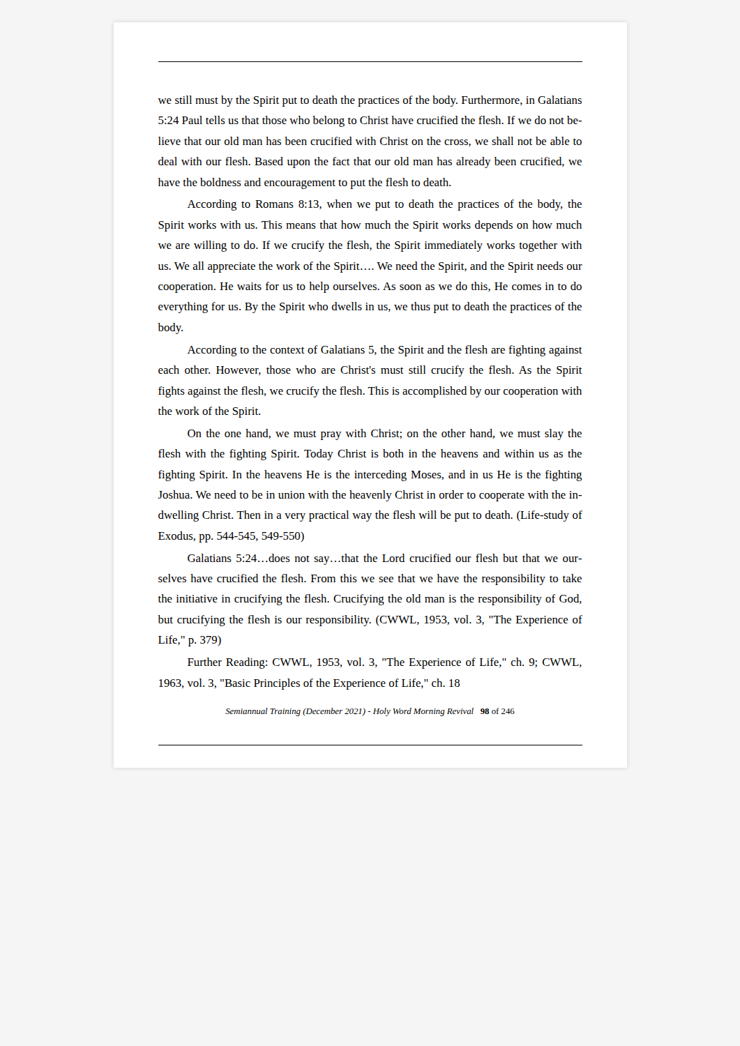we still must by the Spirit put to death the practices of the body. Furthermore, in Galatians 5:24 Paul tells us that those who belong to Christ have crucified the flesh. If we do not believe that our old man has been crucified with Christ on the cross, we shall not be able to deal with our flesh. Based upon the fact that our old man has already been crucified, we have the boldness and encouragement to put the flesh to death.
According to Romans 8:13, when we put to death the practices of the body, the Spirit works with us. This means that how much the Spirit works depends on how much we are willing to do. If we crucify the flesh, the Spirit immediately works together with us. We all appreciate the work of the Spirit…. We need the Spirit, and the Spirit needs our cooperation. He waits for us to help ourselves. As soon as we do this, He comes in to do everything for us. By the Spirit who dwells in us, we thus put to death the practices of the body.
According to the context of Galatians 5, the Spirit and the flesh are fighting against each other. However, those who are Christ's must still crucify the flesh. As the Spirit fights against the flesh, we crucify the flesh. This is accomplished by our cooperation with the work of the Spirit.
On the one hand, we must pray with Christ; on the other hand, we must slay the flesh with the fighting Spirit. Today Christ is both in the heavens and within us as the fighting Spirit. In the heavens He is the interceding Moses, and in us He is the fighting Joshua. We need to be in union with the heavenly Christ in order to cooperate with the indwelling Christ. Then in a very practical way the flesh will be put to death. (Life-study of Exodus, pp. 544-545, 549-550)
Galatians 5:24…does not say…that the Lord crucified our flesh but that we ourselves have crucified the flesh. From this we see that we have the responsibility to take the initiative in crucifying the flesh. Crucifying the old man is the responsibility of God, but crucifying the flesh is our responsibility. (CWWL, 1953, vol. 3, "The Experience of Life," p. 379)
Further Reading: CWWL, 1953, vol. 3, "The Experience of Life," ch. 9; CWWL, 1963, vol. 3, "Basic Principles of the Experience of Life," ch. 18
Semiannual Training (December 2021) - Holy Word Morning Revival 98 of 246